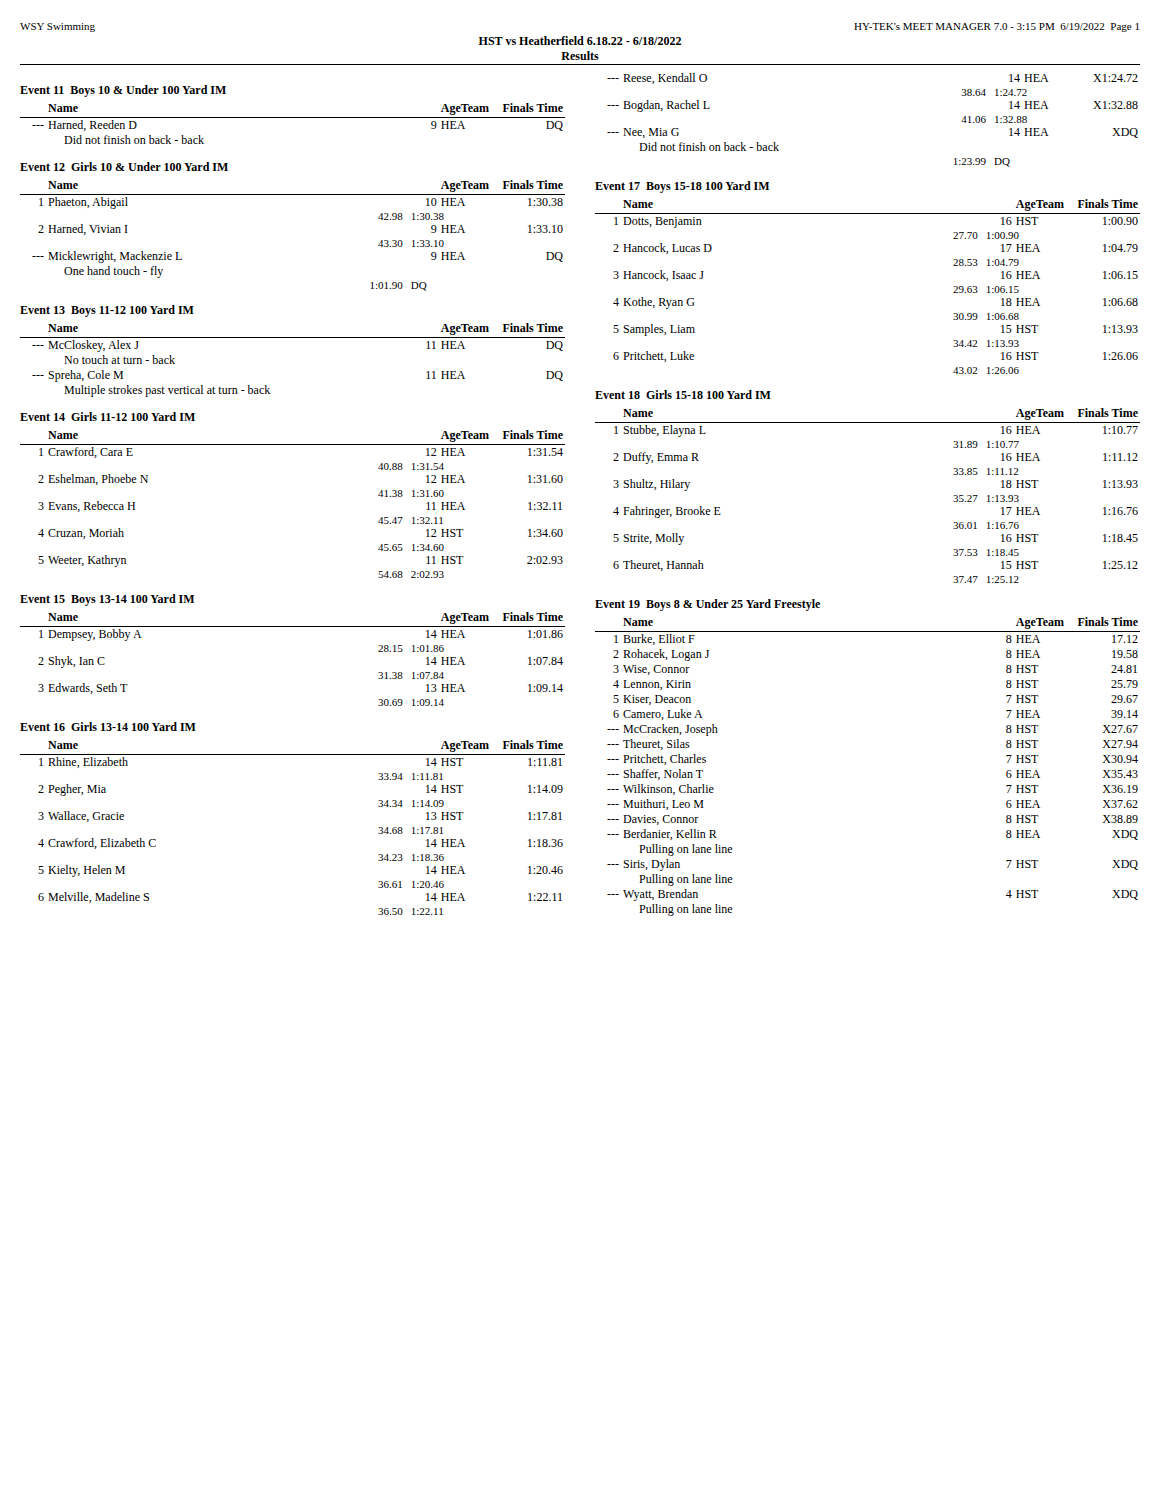WSY Swimming
HY-TEK's MEET MANAGER 7.0 - 3:15 PM 6/19/2022 Page 1
HST vs Heatherfield 6.18.22 - 6/18/2022
Results
Event 11 Boys 10 & Under 100 Yard IM
| | Name | | AgeTeam | Finals Time |
| --- | --- | --- | --- | --- |
| --- | Harned, Reeden D | 9 | HEA | DQ |
| | Did not finish on back - back |
Event 12 Girls 10 & Under 100 Yard IM
| | Name | | AgeTeam | Finals Time |
| --- | --- | --- | --- | --- |
| 1 | Phaeton, Abigail | 10 | HEA | 1:30.38 |
| | 42.98 | 1:30.38 | |
| 2 | Harned, Vivian I | 9 | HEA | 1:33.10 |
| | 43.30 | 1:33.10 | |
| --- | Micklewright, Mackenzie L | 9 | HEA | DQ |
| | One hand touch - fly |
| | 1:01.90 | DQ | |
Event 13 Boys 11-12 100 Yard IM
| | Name | | AgeTeam | Finals Time |
| --- | --- | --- | --- | --- |
| --- | McCloskey, Alex J | 11 | HEA | DQ |
| | No touch at turn - back |
| --- | Spreha, Cole M | 11 | HEA | DQ |
| | Multiple strokes past vertical at turn - back |
Event 14 Girls 11-12 100 Yard IM
| | Name | | AgeTeam | Finals Time |
| --- | --- | --- | --- | --- |
| 1 | Crawford, Cara E | 12 | HEA | 1:31.54 |
| | 40.88 | 1:31.54 | |
| 2 | Eshelman, Phoebe N | 12 | HEA | 1:31.60 |
| | 41.38 | 1:31.60 | |
| 3 | Evans, Rebecca H | 11 | HEA | 1:32.11 |
| | 45.47 | 1:32.11 | |
| 4 | Cruzan, Moriah | 12 | HST | 1:34.60 |
| | 45.65 | 1:34.60 | |
| 5 | Weeter, Kathryn | 11 | HST | 2:02.93 |
| | 54.68 | 2:02.93 | |
Event 15 Boys 13-14 100 Yard IM
| | Name | | AgeTeam | Finals Time |
| --- | --- | --- | --- | --- |
| 1 | Dempsey, Bobby A | 14 | HEA | 1:01.86 |
| | 28.15 | 1:01.86 | |
| 2 | Shyk, Ian C | 14 | HEA | 1:07.84 |
| | 31.38 | 1:07.84 | |
| 3 | Edwards, Seth T | 13 | HEA | 1:09.14 |
| | 30.69 | 1:09.14 | |
Event 16 Girls 13-14 100 Yard IM
| | Name | | AgeTeam | Finals Time |
| --- | --- | --- | --- | --- |
| 1 | Rhine, Elizabeth | 14 | HST | 1:11.81 |
| | 33.94 | 1:11.81 | |
| 2 | Pegher, Mia | 14 | HST | 1:14.09 |
| | 34.34 | 1:14.09 | |
| 3 | Wallace, Gracie | 13 | HST | 1:17.81 |
| | 34.68 | 1:17.81 | |
| 4 | Crawford, Elizabeth C | 14 | HEA | 1:18.36 |
| | 34.23 | 1:18.36 | |
| 5 | Kielty, Helen M | 14 | HEA | 1:20.46 |
| | 36.61 | 1:20.46 | |
| 6 | Melville, Madeline S | 14 | HEA | 1:22.11 |
| | 36.50 | 1:22.11 | |
| --- | Reese, Kendall O | 14 | HEA | X1:24.72 |
| | 38.64 | 1:24.72 | |
| --- | Bogdan, Rachel L | 14 | HEA | X1:32.88 |
| | 41.06 | 1:32.88 | |
| --- | Nee, Mia G | 14 | HEA | XDQ |
| | Did not finish on back - back |
| | 1:23.99 | DQ | |
Event 17 Boys 15-18 100 Yard IM
| | Name | | AgeTeam | Finals Time |
| --- | --- | --- | --- | --- |
| 1 | Dotts, Benjamin | 16 | HST | 1:00.90 |
| | 27.70 | 1:00.90 | |
| 2 | Hancock, Lucas D | 17 | HEA | 1:04.79 |
| | 28.53 | 1:04.79 | |
| 3 | Hancock, Isaac J | 16 | HEA | 1:06.15 |
| | 29.63 | 1:06.15 | |
| 4 | Kothe, Ryan G | 18 | HEA | 1:06.68 |
| | 30.99 | 1:06.68 | |
| 5 | Samples, Liam | 15 | HST | 1:13.93 |
| | 34.42 | 1:13.93 | |
| 6 | Pritchett, Luke | 16 | HST | 1:26.06 |
| | 43.02 | 1:26.06 | |
Event 18 Girls 15-18 100 Yard IM
| | Name | | AgeTeam | Finals Time |
| --- | --- | --- | --- | --- |
| 1 | Stubbe, Elayna L | 16 | HEA | 1:10.77 |
| | 31.89 | 1:10.77 | |
| 2 | Duffy, Emma R | 16 | HEA | 1:11.12 |
| | 33.85 | 1:11.12 | |
| 3 | Shultz, Hilary | 18 | HST | 1:13.93 |
| | 35.27 | 1:13.93 | |
| 4 | Fahringer, Brooke E | 17 | HEA | 1:16.76 |
| | 36.01 | 1:16.76 | |
| 5 | Strite, Molly | 16 | HST | 1:18.45 |
| | 37.53 | 1:18.45 | |
| 6 | Theuret, Hannah | 15 | HST | 1:25.12 |
| | 37.47 | 1:25.12 | |
Event 19 Boys 8 & Under 25 Yard Freestyle
| | Name | | AgeTeam | Finals Time |
| --- | --- | --- | --- | --- |
| 1 | Burke, Elliot F | 8 | HEA | 17.12 |
| 2 | Rohacek, Logan J | 8 | HEA | 19.58 |
| 3 | Wise, Connor | 8 | HST | 24.81 |
| 4 | Lennon, Kirin | 8 | HST | 25.79 |
| 5 | Kiser, Deacon | 7 | HST | 29.67 |
| 6 | Camero, Luke A | 7 | HEA | 39.14 |
| --- | McCracken, Joseph | 8 | HST | X27.67 |
| --- | Theuret, Silas | 8 | HST | X27.94 |
| --- | Pritchett, Charles | 7 | HST | X30.94 |
| --- | Shaffer, Nolan T | 6 | HEA | X35.43 |
| --- | Wilkinson, Charlie | 7 | HST | X36.19 |
| --- | Muithuri, Leo M | 6 | HEA | X37.62 |
| --- | Davies, Connor | 8 | HST | X38.89 |
| --- | Berdanier, Kellin R | 8 | HEA | XDQ |
| | Pulling on lane line |
| --- | Siris, Dylan | 7 | HST | XDQ |
| | Pulling on lane line |
| --- | Wyatt, Brendan | 4 | HST | XDQ |
| | Pulling on lane line |